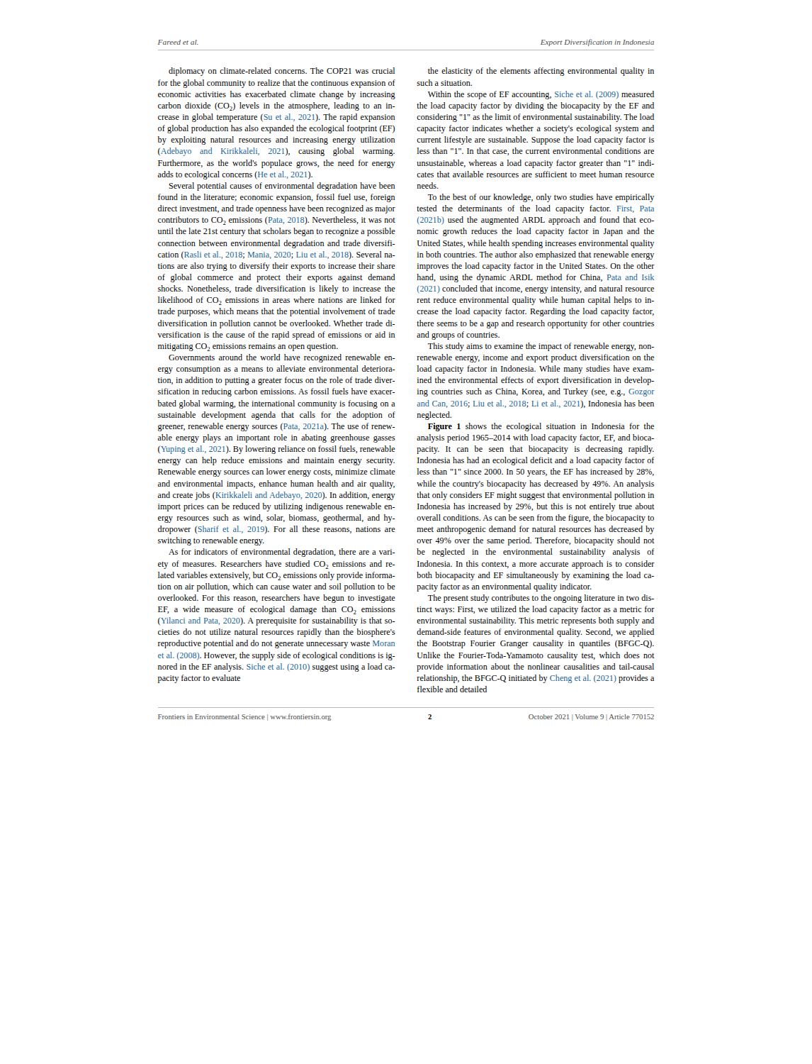Fareed et al. Export Diversification in Indonesia
diplomacy on climate-related concerns. The COP21 was crucial for the global community to realize that the continuous expansion of economic activities has exacerbated climate change by increasing carbon dioxide (CO2) levels in the atmosphere, leading to an increase in global temperature (Su et al., 2021). The rapid expansion of global production has also expanded the ecological footprint (EF) by exploiting natural resources and increasing energy utilization (Adebayo and Kirikkaleli, 2021), causing global warming. Furthermore, as the world's populace grows, the need for energy adds to ecological concerns (He et al., 2021).
Several potential causes of environmental degradation have been found in the literature; economic expansion, fossil fuel use, foreign direct investment, and trade openness have been recognized as major contributors to CO2 emissions (Pata, 2018). Nevertheless, it was not until the late 21st century that scholars began to recognize a possible connection between environmental degradation and trade diversification (Rasli et al., 2018; Mania, 2020; Liu et al., 2018). Several nations are also trying to diversify their exports to increase their share of global commerce and protect their exports against demand shocks. Nonetheless, trade diversification is likely to increase the likelihood of CO2 emissions in areas where nations are linked for trade purposes, which means that the potential involvement of trade diversification in pollution cannot be overlooked. Whether trade diversification is the cause of the rapid spread of emissions or aid in mitigating CO2 emissions remains an open question.
Governments around the world have recognized renewable energy consumption as a means to alleviate environmental deterioration, in addition to putting a greater focus on the role of trade diversification in reducing carbon emissions. As fossil fuels have exacerbated global warming, the international community is focusing on a sustainable development agenda that calls for the adoption of greener, renewable energy sources (Pata, 2021a). The use of renewable energy plays an important role in abating greenhouse gasses (Yuping et al., 2021). By lowering reliance on fossil fuels, renewable energy can help reduce emissions and maintain energy security. Renewable energy sources can lower energy costs, minimize climate and environmental impacts, enhance human health and air quality, and create jobs (Kirikkaleli and Adebayo, 2020). In addition, energy import prices can be reduced by utilizing indigenous renewable energy resources such as wind, solar, biomass, geothermal, and hydropower (Sharif et al., 2019). For all these reasons, nations are switching to renewable energy.
As for indicators of environmental degradation, there are a variety of measures. Researchers have studied CO2 emissions and related variables extensively, but CO2 emissions only provide information on air pollution, which can cause water and soil pollution to be overlooked. For this reason, researchers have begun to investigate EF, a wide measure of ecological damage than CO2 emissions (Yilanci and Pata, 2020). A prerequisite for sustainability is that societies do not utilize natural resources rapidly than the biosphere's reproductive potential and do not generate unnecessary waste Moran et al. (2008). However, the supply side of ecological conditions is ignored in the EF analysis. Siche et al. (2010) suggest using a load capacity factor to evaluate
the elasticity of the elements affecting environmental quality in such a situation.
Within the scope of EF accounting, Siche et al. (2009) measured the load capacity factor by dividing the biocapacity by the EF and considering "1" as the limit of environmental sustainability. The load capacity factor indicates whether a society's ecological system and current lifestyle are sustainable. Suppose the load capacity factor is less than "1". In that case, the current environmental conditions are unsustainable, whereas a load capacity factor greater than "1" indicates that available resources are sufficient to meet human resource needs.
To the best of our knowledge, only two studies have empirically tested the determinants of the load capacity factor. First, Pata (2021b) used the augmented ARDL approach and found that economic growth reduces the load capacity factor in Japan and the United States, while health spending increases environmental quality in both countries. The author also emphasized that renewable energy improves the load capacity factor in the United States. On the other hand, using the dynamic ARDL method for China, Pata and Isik (2021) concluded that income, energy intensity, and natural resource rent reduce environmental quality while human capital helps to increase the load capacity factor. Regarding the load capacity factor, there seems to be a gap and research opportunity for other countries and groups of countries.
This study aims to examine the impact of renewable energy, non-renewable energy, income and export product diversification on the load capacity factor in Indonesia. While many studies have examined the environmental effects of export diversification in developing countries such as China, Korea, and Turkey (see, e.g., Gozgor and Can, 2016; Liu et al., 2018; Li et al., 2021), Indonesia has been neglected.
Figure 1 shows the ecological situation in Indonesia for the analysis period 1965–2014 with load capacity factor, EF, and biocapacity. It can be seen that biocapacity is decreasing rapidly. Indonesia has had an ecological deficit and a load capacity factor of less than "1" since 2000. In 50 years, the EF has increased by 28%, while the country's biocapacity has decreased by 49%. An analysis that only considers EF might suggest that environmental pollution in Indonesia has increased by 29%, but this is not entirely true about overall conditions. As can be seen from the figure, the biocapacity to meet anthropogenic demand for natural resources has decreased by over 49% over the same period. Therefore, biocapacity should not be neglected in the environmental sustainability analysis of Indonesia. In this context, a more accurate approach is to consider both biocapacity and EF simultaneously by examining the load capacity factor as an environmental quality indicator.
The present study contributes to the ongoing literature in two distinct ways: First, we utilized the load capacity factor as a metric for environmental sustainability. This metric represents both supply and demand-side features of environmental quality. Second, we applied the Bootstrap Fourier Granger causality in quantiles (BFGC-Q). Unlike the Fourier-Toda-Yamamoto causality test, which does not provide information about the nonlinear causalities and tail-causal relationship, the BFGC-Q initiated by Cheng et al. (2021) provides a flexible and detailed
Frontiers in Environmental Science | www.frontiersin.org 2 October 2021 | Volume 9 | Article 770152